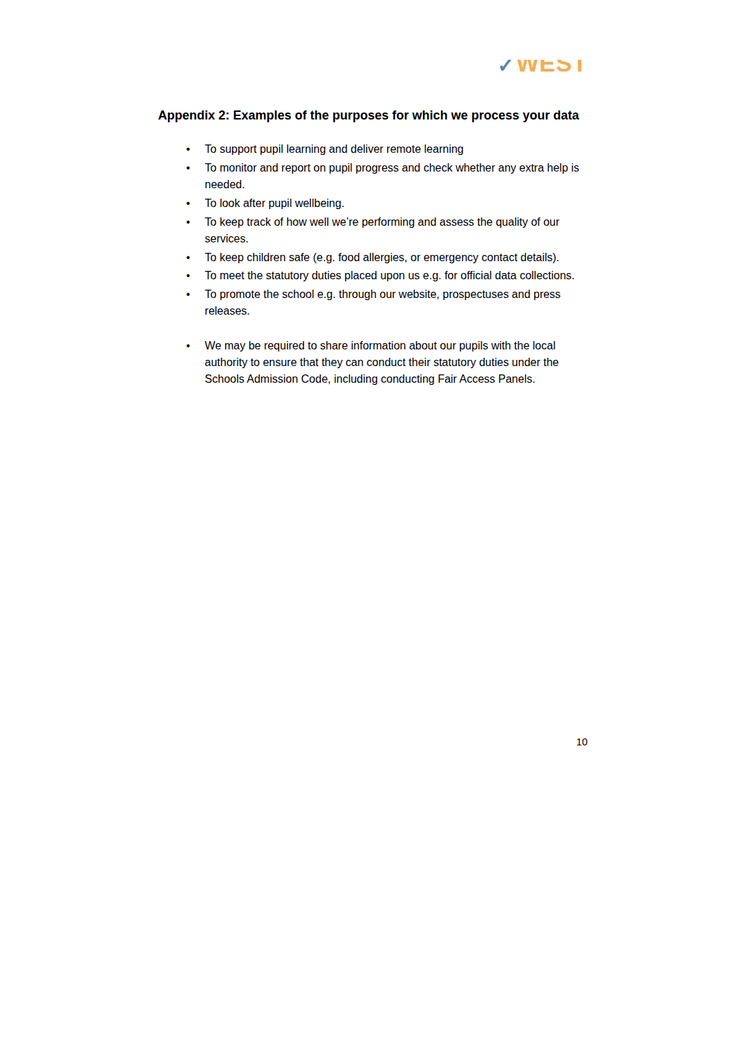✓WEST
Appendix 2: Examples of the purposes for which we process your data
To support pupil learning and deliver remote learning
To monitor and report on pupil progress and check whether any extra help is needed.
To look after pupil wellbeing.
To keep track of how well we’re performing and assess the quality of our services.
To keep children safe (e.g. food allergies, or emergency contact details).
To meet the statutory duties placed upon us e.g. for official data collections.
To promote the school e.g. through our website, prospectuses and press releases.
We may be required to share information about our pupils with the local authority to ensure that they can conduct their statutory duties under the Schools Admission Code, including conducting Fair Access Panels.
10